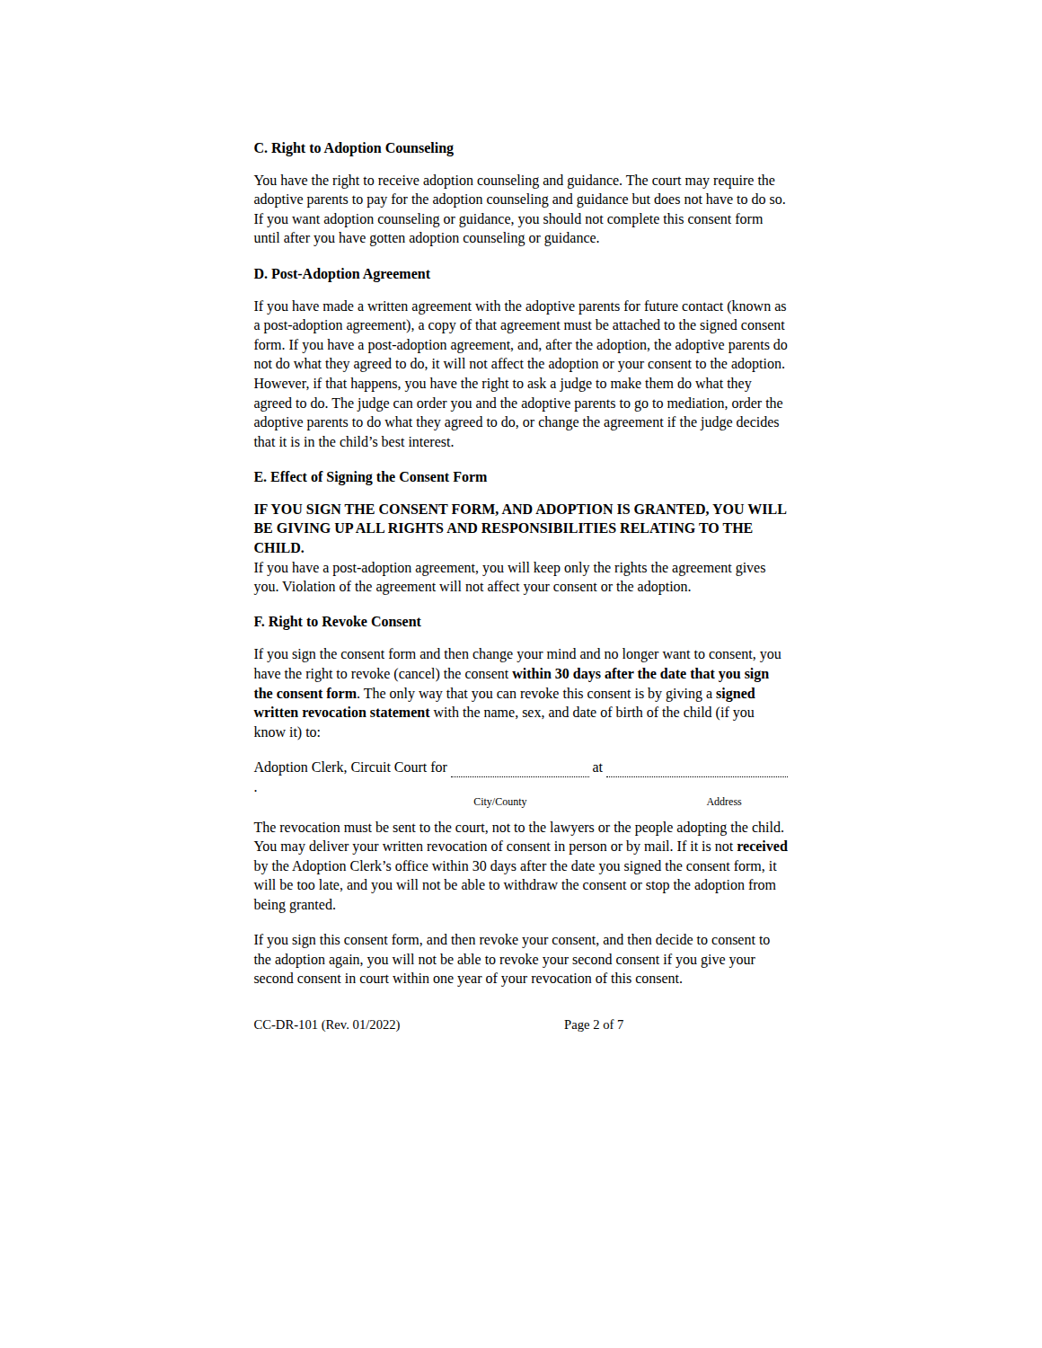C. Right to Adoption Counseling
You have the right to receive adoption counseling and guidance. The court may require the adoptive parents to pay for the adoption counseling and guidance but does not have to do so. If you want adoption counseling or guidance, you should not complete this consent form until after you have gotten adoption counseling or guidance.
D. Post-Adoption Agreement
If you have made a written agreement with the adoptive parents for future contact (known as a post-adoption agreement), a copy of that agreement must be attached to the signed consent form. If you have a post-adoption agreement, and, after the adoption, the adoptive parents do not do what they agreed to do, it will not affect the adoption or your consent to the adoption. However, if that happens, you have the right to ask a judge to make them do what they agreed to do. The judge can order you and the adoptive parents to go to mediation, order the adoptive parents to do what they agreed to do, or change the agreement if the judge decides that it is in the child’s best interest.
E. Effect of Signing the Consent Form
IF YOU SIGN THE CONSENT FORM, AND ADOPTION IS GRANTED, YOU WILL BE GIVING UP ALL RIGHTS AND RESPONSIBILITIES RELATING TO THE CHILD.
If you have a post-adoption agreement, you will keep only the rights the agreement gives you. Violation of the agreement will not affect your consent or the adoption.
F. Right to Revoke Consent
If you sign the consent form and then change your mind and no longer want to consent, you have the right to revoke (cancel) the consent within 30 days after the date that you sign the consent form. The only way that you can revoke this consent is by giving a signed written revocation statement with the name, sex, and date of birth of the child (if you know it) to:
Adoption Clerk, Circuit Court for at .
City/County Address
The revocation must be sent to the court, not to the lawyers or the people adopting the child. You may deliver your written revocation of consent in person or by mail. If it is not received by the Adoption Clerk’s office within 30 days after the date you signed the consent form, it will be too late, and you will not be able to withdraw the consent or stop the adoption from being granted.
If you sign this consent form, and then revoke your consent, and then decide to consent to the adoption again, you will not be able to revoke your second consent if you give your second consent in court within one year of your revocation of this consent.
CC-DR-101 (Rev. 01/2022)
Page 2 of 7